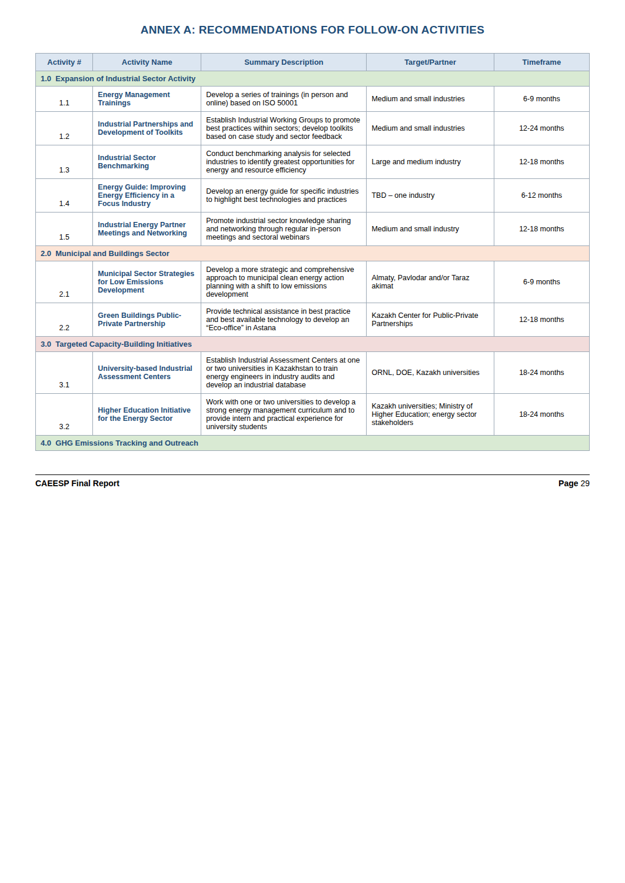ANNEX A: RECOMMENDATIONS FOR FOLLOW-ON ACTIVITIES
| Activity # | Activity Name | Summary Description | Target/Partner | Timeframe |
| --- | --- | --- | --- | --- |
| 1.0 Expansion of Industrial Sector Activity |
| 1.1 | Energy Management Trainings | Develop a series of trainings (in person and online) based on ISO 50001 | Medium and small industries | 6-9 months |
| 1.2 | Industrial Partnerships and Development of Toolkits | Establish Industrial Working Groups to promote best practices within sectors; develop toolkits based on case study and sector feedback | Medium and small industries | 12-24 months |
| 1.3 | Industrial Sector Benchmarking | Conduct benchmarking analysis for selected industries to identify greatest opportunities for energy and resource efficiency | Large and medium industry | 12-18 months |
| 1.4 | Energy Guide: Improving Energy Efficiency in a Focus Industry | Develop an energy guide for specific industries to highlight best technologies and practices | TBD – one industry | 6-12 months |
| 1.5 | Industrial Energy Partner Meetings and Networking | Promote industrial sector knowledge sharing and networking through regular in-person meetings and sectoral webinars | Medium and small industry | 12-18 months |
| 2.0 Municipal and Buildings Sector |
| 2.1 | Municipal Sector Strategies for Low Emissions Development | Develop a more strategic and comprehensive approach to municipal clean energy action planning with a shift to low emissions development | Almaty, Pavlodar and/or Taraz akimat | 6-9 months |
| 2.2 | Green Buildings Public-Private Partnership | Provide technical assistance in best practice and best available technology to develop an “Eco-office” in Astana | Kazakh Center for Public-Private Partnerships | 12-18 months |
| 3.0 Targeted Capacity-Building Initiatives |
| 3.1 | University-based Industrial Assessment Centers | Establish Industrial Assessment Centers at one or two universities in Kazakhstan to train energy engineers in industry audits and develop an industrial database | ORNL, DOE, Kazakh universities | 18-24 months |
| 3.2 | Higher Education Initiative for the Energy Sector | Work with one or two universities to develop a strong energy management curriculum and to provide intern and practical experience for university students | Kazakh universities; Ministry of Higher Education; energy sector stakeholders | 18-24 months |
| 4.0 GHG Emissions Tracking and Outreach |
CAEESP Final Report
Page 29